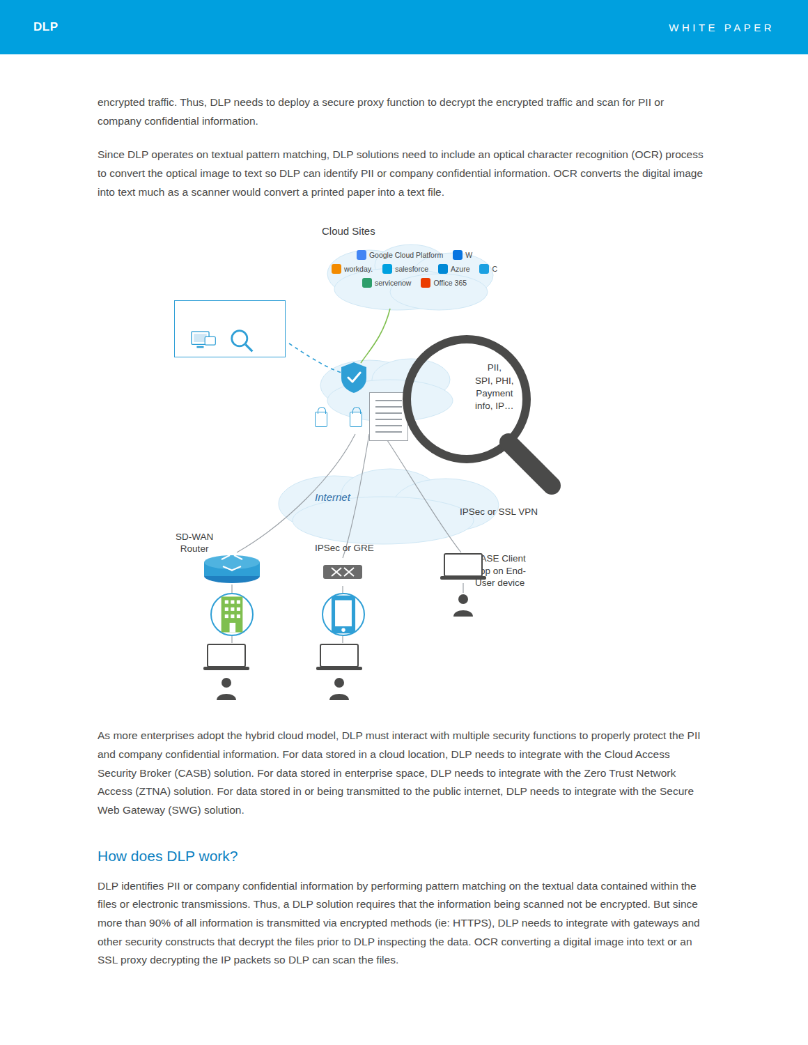DLP
WHITE PAPER
encrypted traffic. Thus, DLP needs to deploy a secure proxy function to decrypt the encrypted traffic and scan for PII or company confidential information.
Since DLP operates on textual pattern matching, DLP solutions need to include an optical character recognition (OCR) process to convert the optical image to text so DLP can identify PII or company confidential information. OCR converts the digital image into text much as a scanner would convert a printed paper into a text file.
Cloud Sites
DLP Portal
PII,
SPI, PHI,
Payment
info, IP…
Internet
IPSec or SSL VPN
SD-WAN
Router
IPSec or GRE
SASE Client
App on End-
User device
Google Cloud Platform W
workday. salesforce Azure C
servicenow Office 365
As more enterprises adopt the hybrid cloud model, DLP must interact with multiple security functions to properly protect the PII and company confidential information. For data stored in a cloud location, DLP needs to integrate with the Cloud Access Security Broker (CASB) solution. For data stored in enterprise space, DLP needs to integrate with the Zero Trust Network Access (ZTNA) solution. For data stored in or being transmitted to the public internet, DLP needs to integrate with the Secure Web Gateway (SWG) solution.
How does DLP work?
DLP identifies PII or company confidential information by performing pattern matching on the textual data contained within the files or electronic transmissions. Thus, a DLP solution requires that the information being scanned not be encrypted. But since more than 90% of all information is transmitted via encrypted methods (ie: HTTPS), DLP needs to integrate with gateways and other security constructs that decrypt the files prior to DLP inspecting the data. OCR converting a digital image into text or an SSL proxy decrypting the IP packets so DLP can scan the files.